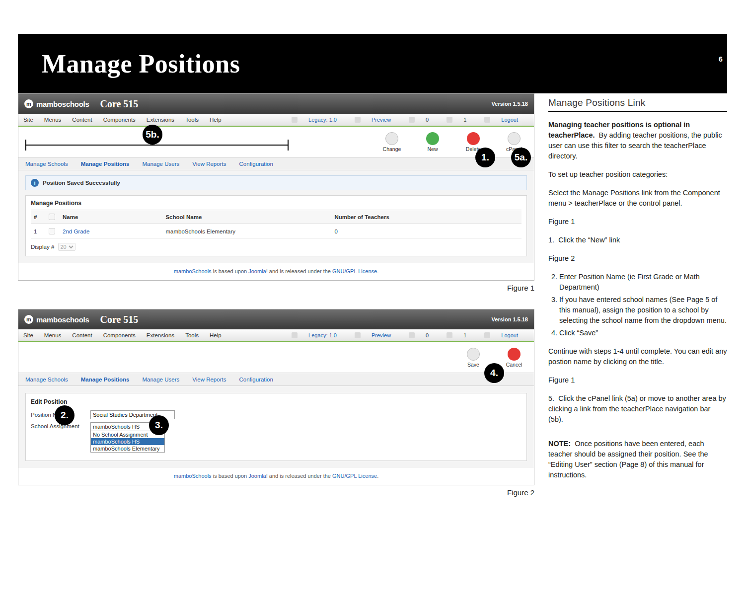6
Manage Positions
m
mamboschools
Core 515
Version 1.5.18
Site Menus Content Components Extensions Tools Help
Legacy: 1.0 Preview 0 1 Logout
Change
New
Delete
cPanel
5b.
1.
5a.
Manage Schools Manage Positions Manage Users View Reports Configuration
i Position Saved Successfully
Manage Positions
| # | | Name | School Name | Number of Teachers |
| --- | --- | --- | --- | --- |
| 1 | | 2nd Grade | mamboSchools Elementary | 0 |
Display # 20
mamboSchools is based upon Joomla! and is released under the GNU/GPL License.
Figure 1
m
mamboschools
Core 515
Version 1.5.18
Site Menus Content Components Extensions Tools Help
Legacy: 1.0 Preview 0 1 Logout
Save
Cancel
4.
Manage Schools Manage Positions Manage Users View Reports Configuration
Edit Position
Position Name
School Assignment
mamboSchools HS
No School Assignment
mamboSchools HS
mamboSchools Elementary
2.
3.
mamboSchools is based upon Joomla! and is released under the GNU/GPL License.
Figure 2
Manage Positions Link
Managing teacher positions is optional in teacherPlace. By adding teacher positions, the public user can use this filter to search the teacherPlace directory.
To set up teacher position categories:
Select the Manage Positions link from the Component menu > teacherPlace or the control panel.
Figure 1
1. Click the “New” link
Figure 2
Enter Position Name (ie First Grade or Math Department)
If you have entered school names (See Page 5 of this manual), assign the position to a school by selecting the school name from the dropdown menu.
Click “Save”
Continue with steps 1-4 until complete. You can edit any postion name by clicking on the title.
Figure 1
5. Click the cPanel link (5a) or move to another area by clicking a link from the teacherPlace navigation bar (5b).
NOTE: Once positions have been entered, each teacher should be assigned their position. See the “Editing User” section (Page 8) of this manual for instructions.